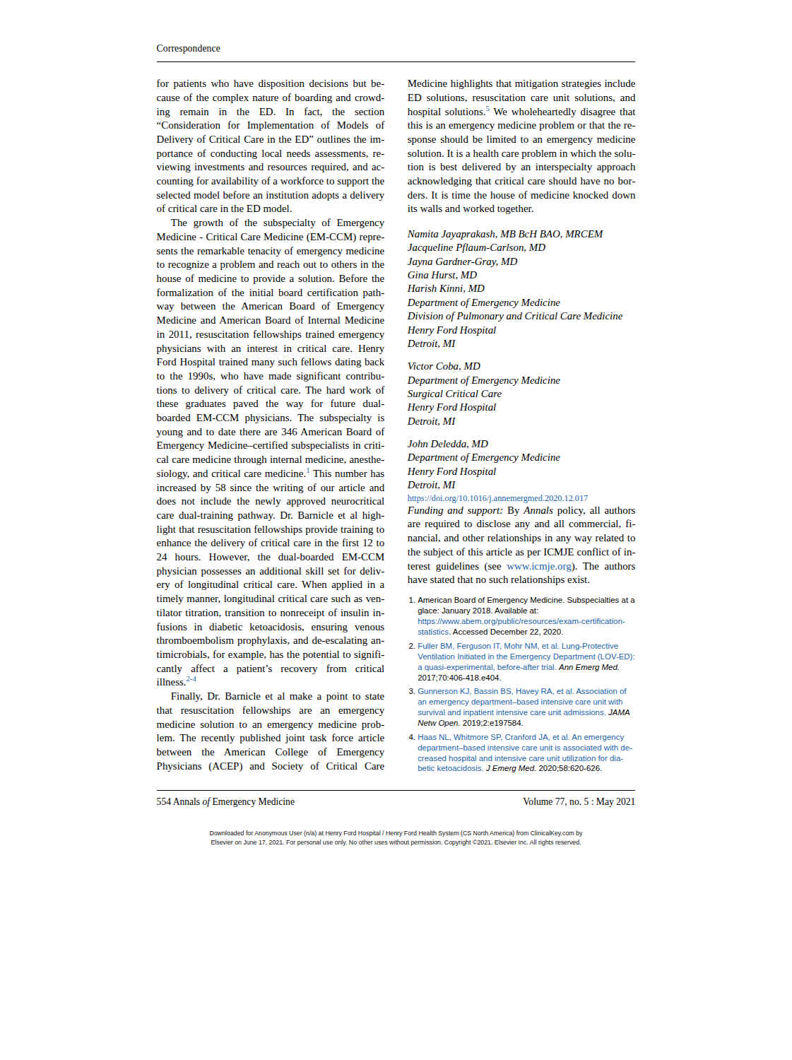Correspondence
for patients who have disposition decisions but because of the complex nature of boarding and crowding remain in the ED. In fact, the section “Consideration for Implementation of Models of Delivery of Critical Care in the ED” outlines the importance of conducting local needs assessments, reviewing investments and resources required, and accounting for availability of a workforce to support the selected model before an institution adopts a delivery of critical care in the ED model.
The growth of the subspecialty of Emergency Medicine - Critical Care Medicine (EM-CCM) represents the remarkable tenacity of emergency medicine to recognize a problem and reach out to others in the house of medicine to provide a solution. Before the formalization of the initial board certification pathway between the American Board of Emergency Medicine and American Board of Internal Medicine in 2011, resuscitation fellowships trained emergency physicians with an interest in critical care. Henry Ford Hospital trained many such fellows dating back to the 1990s, who have made significant contributions to delivery of critical care. The hard work of these graduates paved the way for future dual-boarded EM-CCM physicians. The subspecialty is young and to date there are 346 American Board of Emergency Medicine–certified subspecialists in critical care medicine through internal medicine, anesthesiology, and critical care medicine.1 This number has increased by 58 since the writing of our article and does not include the newly approved neurocritical care dual-training pathway. Dr. Barnicle et al highlight that resuscitation fellowships provide training to enhance the delivery of critical care in the first 12 to 24 hours. However, the dual-boarded EM-CCM physician possesses an additional skill set for delivery of longitudinal critical care. When applied in a timely manner, longitudinal critical care such as ventilator titration, transition to nonreceipt of insulin infusions in diabetic ketoacidosis, ensuring venous thromboembolism prophylaxis, and de-escalating antimicrobials, for example, has the potential to significantly affect a patient’s recovery from critical illness.2-4
Finally, Dr. Barnicle et al make a point to state that resuscitation fellowships are an emergency medicine solution to an emergency medicine problem. The recently published joint task force article between the American College of Emergency Physicians (ACEP) and Society of Critical Care Medicine highlights that mitigation strategies include ED solutions, resuscitation care unit solutions, and hospital solutions.5 We wholeheartedly disagree that this is an emergency medicine problem or that the response should be limited to an emergency medicine solution. It is a health care problem in which the solution is best delivered by an interspecialty approach acknowledging that critical care should have no borders. It is time the house of medicine knocked down its walls and worked together.
Namita Jayaprakash, MB BcH BAO, MRCEM
Jacqueline Pflaum-Carlson, MD
Jayna Gardner-Gray, MD
Gina Hurst, MD
Harish Kinni, MD
Department of Emergency Medicine
Division of Pulmonary and Critical Care Medicine
Henry Ford Hospital
Detroit, MI
Victor Coba, MD
Department of Emergency Medicine
Surgical Critical Care
Henry Ford Hospital
Detroit, MI
John Deledda, MD
Department of Emergency Medicine
Henry Ford Hospital
Detroit, MI
https://doi.org/10.1016/j.annemergmed.2020.12.017
Funding and support: By Annals policy, all authors are required to disclose any and all commercial, financial, and other relationships in any way related to the subject of this article as per ICMJE conflict of interest guidelines (see www.icmje.org). The authors have stated that no such relationships exist.
American Board of Emergency Medicine. Subspecialties at a glace: January 2018. Available at: https://www.abem.org/public/resources/exam-certification-statistics. Accessed December 22, 2020.
Fuller BM, Ferguson IT, Mohr NM, et al. Lung-Protective Ventilation Initiated in the Emergency Department (LOV-ED): a quasi-experimental, before-after trial. Ann Emerg Med. 2017;70:406-418.e404.
Gunnerson KJ, Bassin BS, Havey RA, et al. Association of an emergency department–based intensive care unit with survival and inpatient intensive care unit admissions. JAMA Netw Open. 2019;2:e197584.
Haas NL, Whitmore SP, Cranford JA, et al. An emergency department–based intensive care unit is associated with decreased hospital and intensive care unit utilization for diabetic ketoacidosis. J Emerg Med. 2020;58:620-626.
554 Annals of Emergency Medicine
Volume 77, no. 5 : May 2021
Downloaded for Anonymous User (n/a) at Henry Ford Hospital / Henry Ford Health System (CS North America) from ClinicalKey.com by
Elsevier on June 17, 2021. For personal use only. No other uses without permission. Copyright ©2021. Elsevier Inc. All rights reserved.